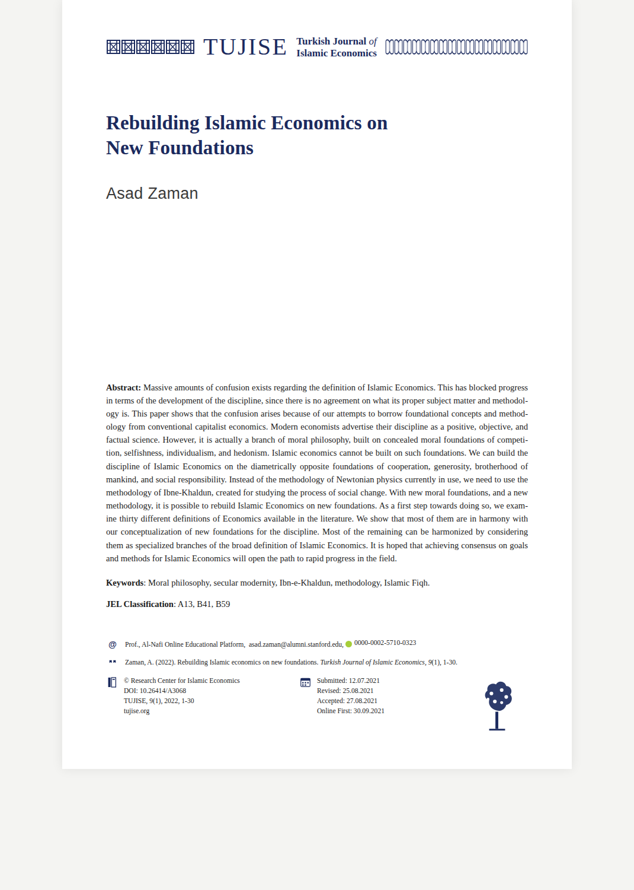TUJISE
Turkish Journal of
Islamic Economics
Rebuilding Islamic Economics on
New Foundations
Asad Zaman
Abstract: Massive amounts of confusion exists regarding the definition of Islamic Economics. This has blocked progress in terms of the development of the discipline, since there is no agreement on what its proper subject matter and methodology is. This paper shows that the confusion arises because of our attempts to borrow foundational concepts and methodology from conventional capitalist economics. Modern economists advertise their discipline as a positive, objective, and factual science. However, it is actually a branch of moral philosophy, built on concealed moral foundations of competition, selfishness, individualism, and hedonism. Islamic economics cannot be built on such foundations. We can build the discipline of Islamic Economics on the diametrically opposite foundations of cooperation, generosity, brotherhood of mankind, and social responsibility. Instead of the methodology of Newtonian physics currently in use, we need to use the methodology of Ibne-Khaldun, created for studying the process of social change. With new moral foundations, and a new methodology, it is possible to rebuild Islamic Economics on new foundations. As a first step towards doing so, we examine thirty different definitions of Economics available in the literature. We show that most of them are in harmony with our conceptualization of new foundations for the discipline. Most of the remaining can be harmonized by considering them as specialized branches of the broad definition of Islamic Economics. It is hoped that achieving consensus on goals and methods for Islamic Economics will open the path to rapid progress in the field.
Keywords: Moral philosophy, secular modernity, Ibn-e-Khaldun, methodology, Islamic Fiqh.
JEL Classification: A13, B41, B59
@
Prof., Al-Nafi Online Educational Platform, asad.zaman@alumni.stanford.edu, 0000-0002-5710-0323
Zaman, A. (2022). Rebuilding Islamic economics on new foundations. Turkish Journal of Islamic Economics, 9(1), 1-30.
© Research Center for Islamic Economics
DOI: 10.26414/A3068
TUJISE, 9(1), 2022, 1-30
tujise.org
Submitted: 12.07.2021
Revised: 25.08.2021
Accepted: 27.08.2021
Online First: 30.09.2021